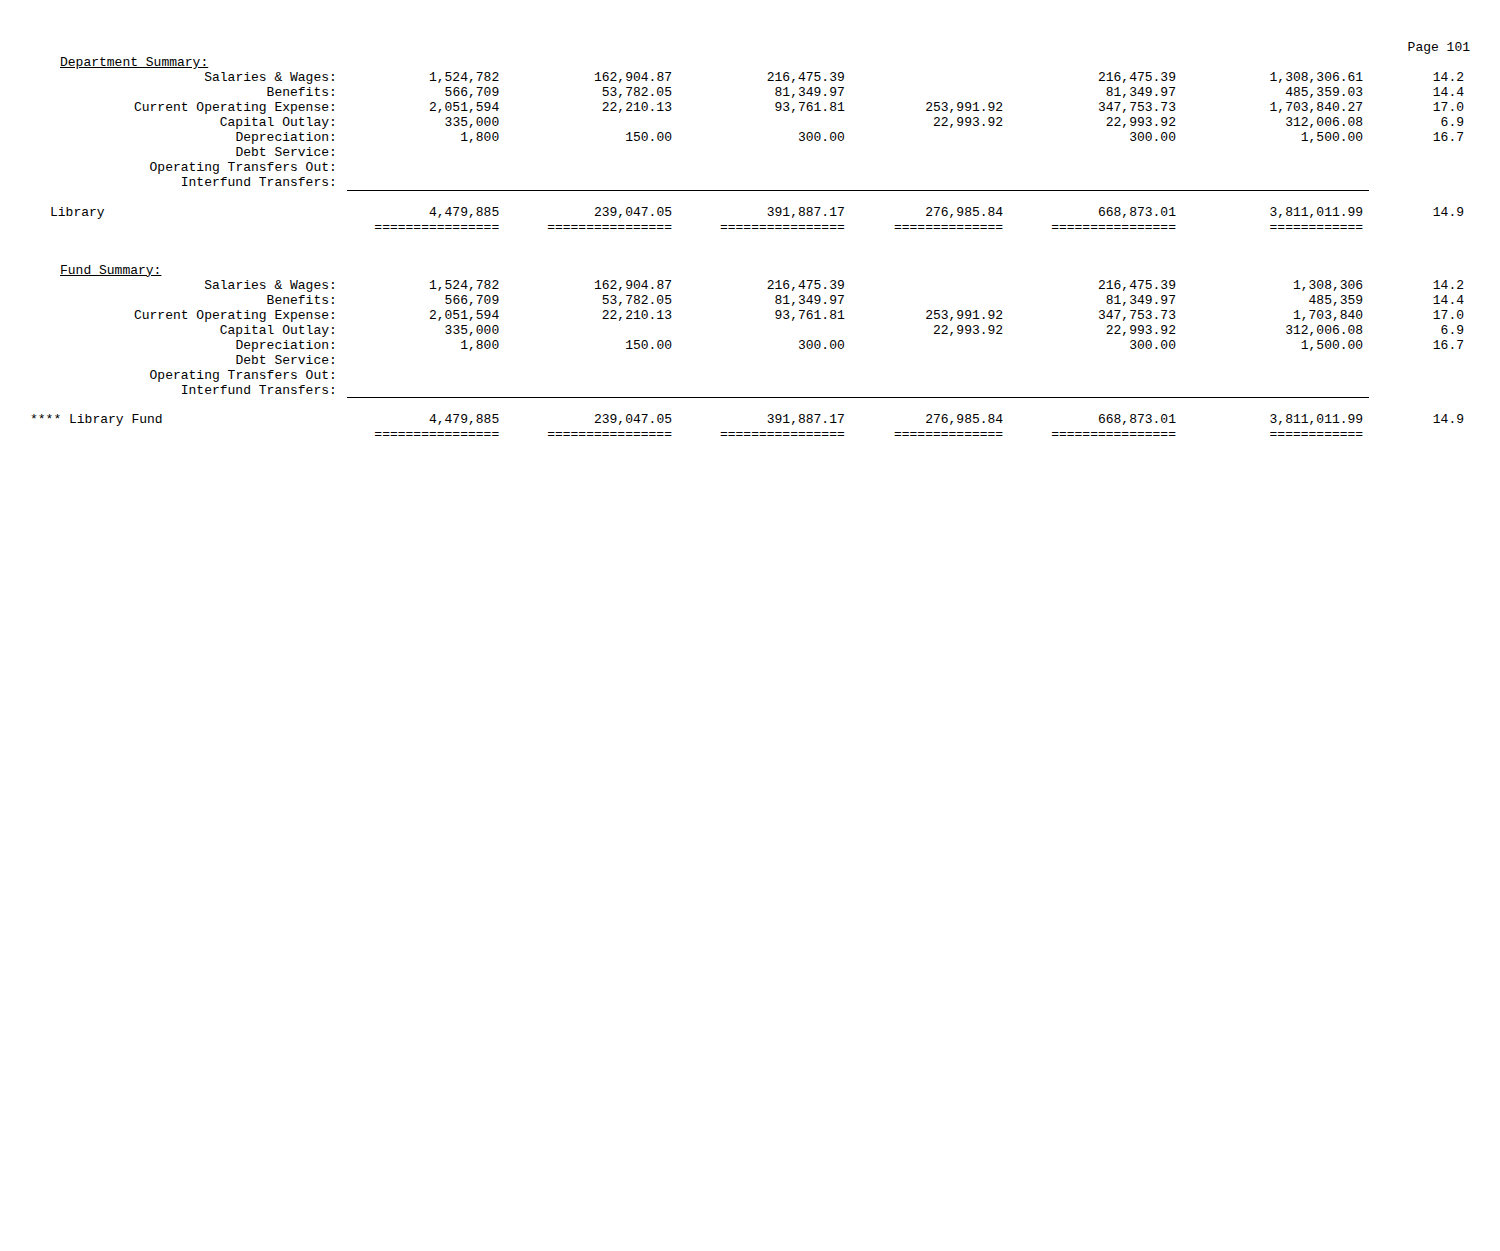Page 101
| Department Summary: |
| Salaries & Wages: | 1,524,782 | 162,904.87 | 216,475.39 | | 216,475.39 | 1,308,306.61 | 14.2 |
| Benefits: | 566,709 | 53,782.05 | 81,349.97 | | 81,349.97 | 485,359.03 | 14.4 |
| Current Operating Expense: | 2,051,594 | 22,210.13 | 93,761.81 | 253,991.92 | 347,753.73 | 1,703,840.27 | 17.0 |
| Capital Outlay: | 335,000 | | | 22,993.92 | 22,993.92 | 312,006.08 | 6.9 |
| Depreciation: | 1,800 | 150.00 | 300.00 | | 300.00 | 1,500.00 | 16.7 |
| Debt Service: | | | | | | | |
| Operating Transfers Out: | | | | | | | |
| Interfund Transfers: | | | | | | | |
| Library | 4,479,885 | 239,047.05 | 391,887.17 | 276,985.84 | 668,873.01 | 3,811,011.99 | 14.9 |
| | ================ | ================ | ================ | ============== | ================ | ============ | |
| Fund Summary: |
| Salaries & Wages: | 1,524,782 | 162,904.87 | 216,475.39 | | 216,475.39 | 1,308,306 | 14.2 |
| Benefits: | 566,709 | 53,782.05 | 81,349.97 | | 81,349.97 | 485,359 | 14.4 |
| Current Operating Expense: | 2,051,594 | 22,210.13 | 93,761.81 | 253,991.92 | 347,753.73 | 1,703,840 | 17.0 |
| Capital Outlay: | 335,000 | | | 22,993.92 | 22,993.92 | 312,006.08 | 6.9 |
| Depreciation: | 1,800 | 150.00 | 300.00 | | 300.00 | 1,500.00 | 16.7 |
| Debt Service: | | | | | | | |
| Operating Transfers Out: | | | | | | | |
| Interfund Transfers: | | | | | | | |
| **** Library Fund | 4,479,885 | 239,047.05 | 391,887.17 | 276,985.84 | 668,873.01 | 3,811,011.99 | 14.9 |
| | ================ | ================ | ================ | ============== | ================ | ============ | |